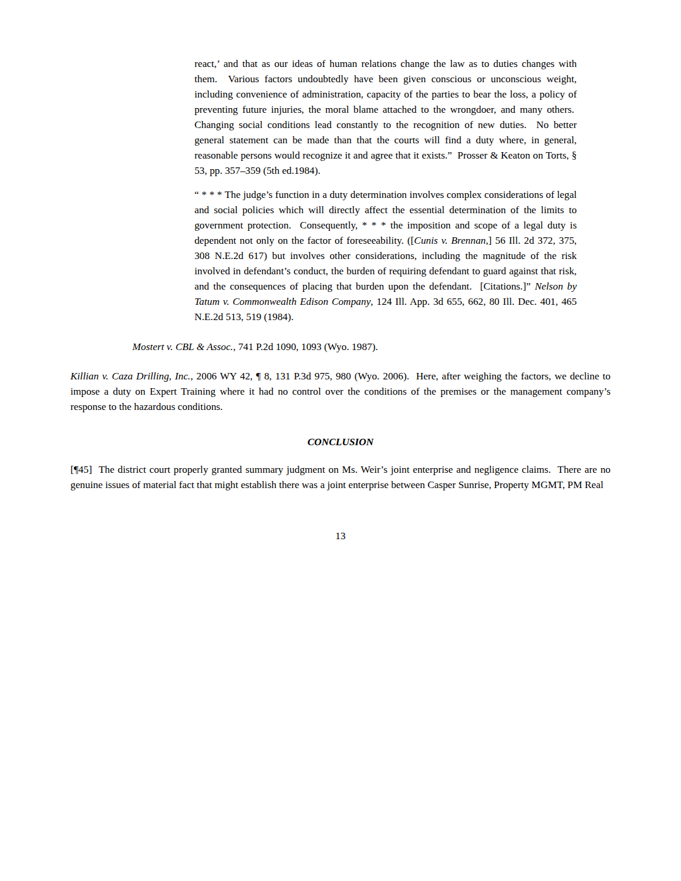react,’ and that as our ideas of human relations change the law as to duties changes with them. Various factors undoubtedly have been given conscious or unconscious weight, including convenience of administration, capacity of the parties to bear the loss, a policy of preventing future injuries, the moral blame attached to the wrongdoer, and many others. Changing social conditions lead constantly to the recognition of new duties. No better general statement can be made than that the courts will find a duty where, in general, reasonable persons would recognize it and agree that it exists.” Prosser & Keaton on Torts, § 53, pp. 357–359 (5th ed.1984).
“ * * * The judge’s function in a duty determination involves complex considerations of legal and social policies which will directly affect the essential determination of the limits to government protection. Consequently, * * * the imposition and scope of a legal duty is dependent not only on the factor of foreseeability. ([Cunis v. Brennan,] 56 Ill. 2d 372, 375, 308 N.E.2d 617) but involves other considerations, including the magnitude of the risk involved in defendant’s conduct, the burden of requiring defendant to guard against that risk, and the consequences of placing that burden upon the defendant. [Citations.]” Nelson by Tatum v. Commonwealth Edison Company, 124 Ill. App. 3d 655, 662, 80 Ill. Dec. 401, 465 N.E.2d 513, 519 (1984).
Mostert v. CBL & Assoc., 741 P.2d 1090, 1093 (Wyo. 1987).
Killian v. Caza Drilling, Inc., 2006 WY 42, ¶ 8, 131 P.3d 975, 980 (Wyo. 2006). Here, after weighing the factors, we decline to impose a duty on Expert Training where it had no control over the conditions of the premises or the management company’s response to the hazardous conditions.
CONCLUSION
[¶45] The district court properly granted summary judgment on Ms. Weir’s joint enterprise and negligence claims. There are no genuine issues of material fact that might establish there was a joint enterprise between Casper Sunrise, Property MGMT, PM Real
13